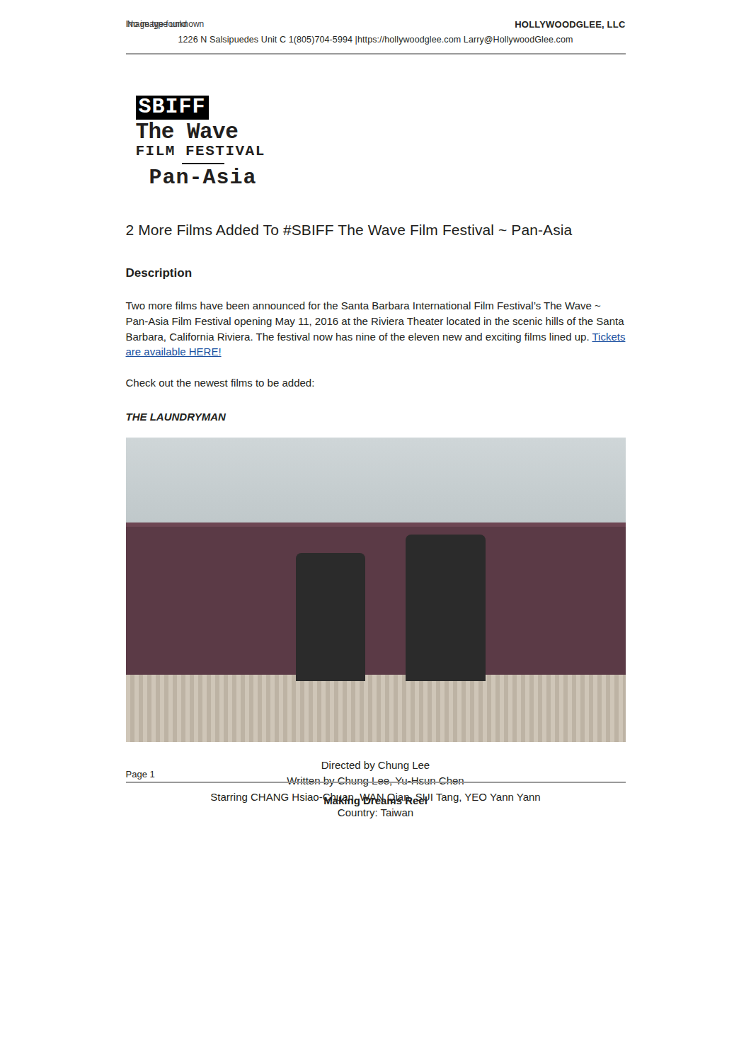No image found Image type unknown
HOLLYWOODGLEE, LLC
1226 N Salsipuedes Unit C 1(805)704-5994 |https://hollywoodglee.com Larry@HollywoodGlee.com
SBIFF
The Wave
FILM FESTIVAL
Pan-Asia
2 More Films Added To #SBIFF The Wave Film Festival ~ Pan-Asia
Description
Two more films have been announced for the Santa Barbara International Film Festival’s The Wave ~ Pan-Asia Film Festival opening May 11, 2016 at the Riviera Theater located in the scenic hills of the Santa Barbara, California Riviera. The festival now has nine of the eleven new and exciting films lined up. Tickets are available HERE!
Check out the newest films to be added:
THE LAUNDRYMAN
Directed by Chung Lee
Written by Chung Lee, Yu-Hsun Chen
Starring CHANG Hsiao-Chuan, WAN Qian, SUI Tang, YEO Yann Yann
Country: Taiwan
Page 1
Making Dreams Reel